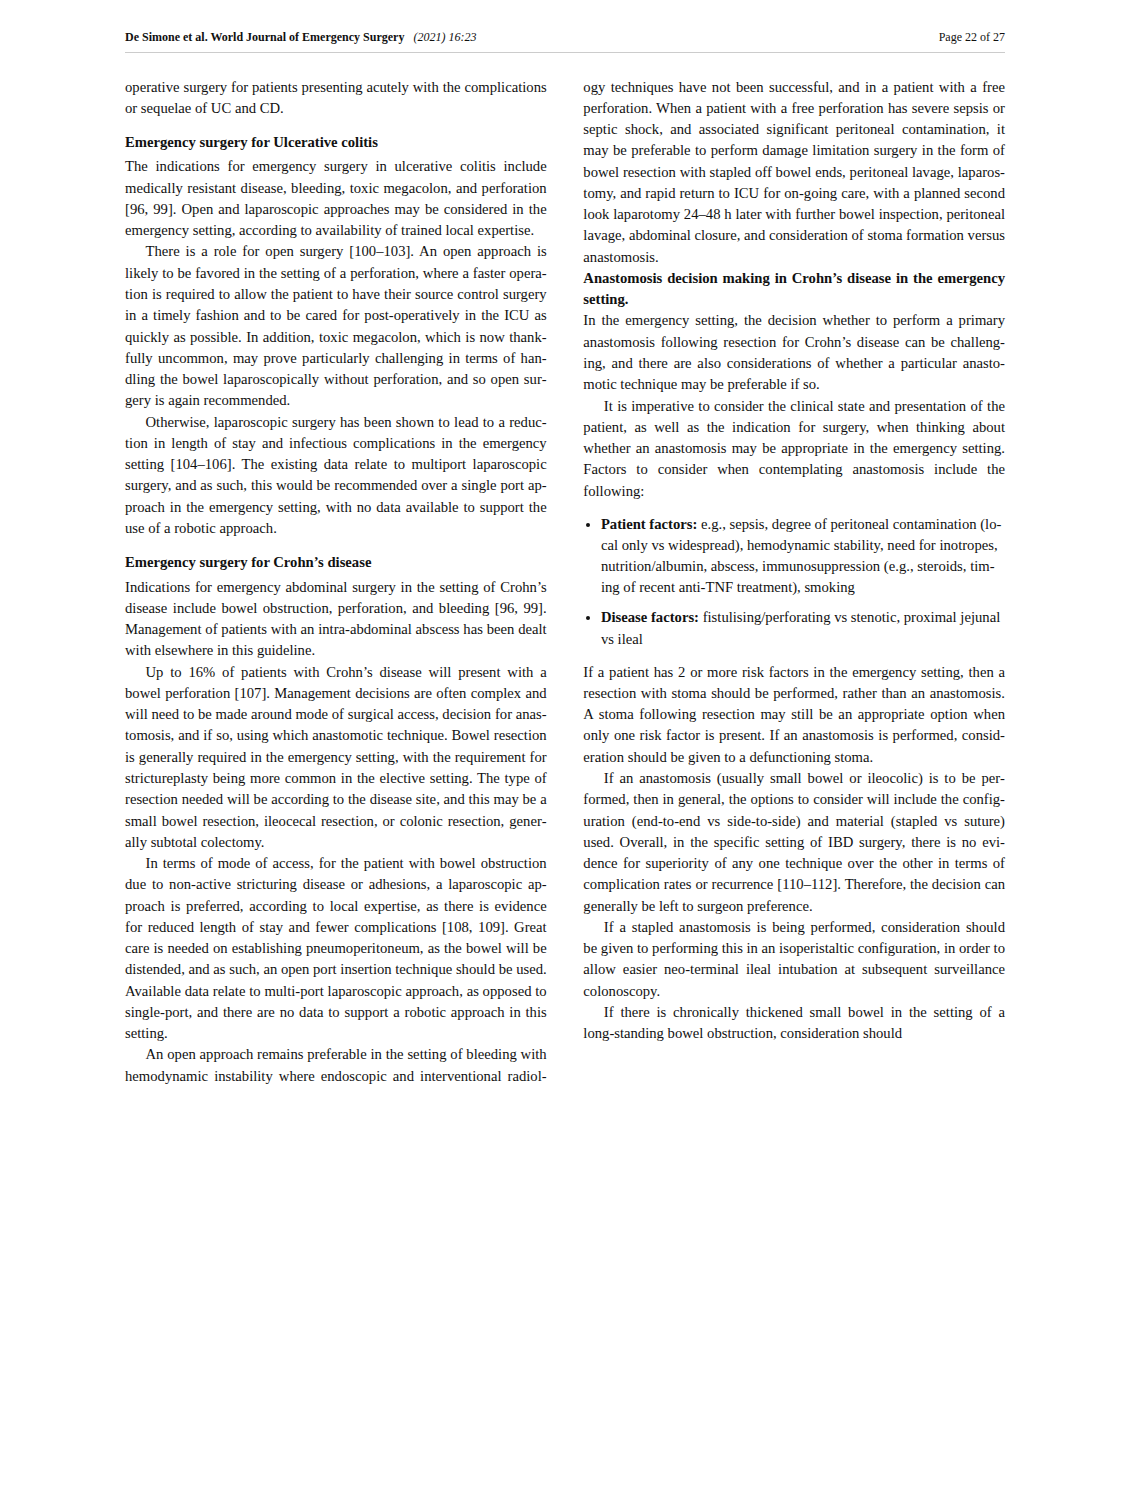De Simone et al. World Journal of Emergency Surgery (2021) 16:23
Page 22 of 27
operative surgery for patients presenting acutely with the complications or sequelae of UC and CD.
Emergency surgery for Ulcerative colitis
The indications for emergency surgery in ulcerative colitis include medically resistant disease, bleeding, toxic megacolon, and perforation [96, 99]. Open and laparoscopic approaches may be considered in the emergency setting, according to availability of trained local expertise.
There is a role for open surgery [100–103]. An open approach is likely to be favored in the setting of a perforation, where a faster operation is required to allow the patient to have their source control surgery in a timely fashion and to be cared for post-operatively in the ICU as quickly as possible. In addition, toxic megacolon, which is now thankfully uncommon, may prove particularly challenging in terms of handling the bowel laparoscopically without perforation, and so open surgery is again recommended.
Otherwise, laparoscopic surgery has been shown to lead to a reduction in length of stay and infectious complications in the emergency setting [104–106]. The existing data relate to multiport laparoscopic surgery, and as such, this would be recommended over a single port approach in the emergency setting, with no data available to support the use of a robotic approach.
Emergency surgery for Crohn’s disease
Indications for emergency abdominal surgery in the setting of Crohn’s disease include bowel obstruction, perforation, and bleeding [96, 99]. Management of patients with an intra-abdominal abscess has been dealt with elsewhere in this guideline.
Up to 16% of patients with Crohn’s disease will present with a bowel perforation [107]. Management decisions are often complex and will need to be made around mode of surgical access, decision for anastomosis, and if so, using which anastomotic technique. Bowel resection is generally required in the emergency setting, with the requirement for strictureplasty being more common in the elective setting. The type of resection needed will be according to the disease site, and this may be a small bowel resection, ileocecal resection, or colonic resection, generally subtotal colectomy.
In terms of mode of access, for the patient with bowel obstruction due to non-active stricturing disease or adhesions, a laparoscopic approach is preferred, according to local expertise, as there is evidence for reduced length of stay and fewer complications [108, 109]. Great care is needed on establishing pneumoperitoneum, as the bowel will be distended, and as such, an open port insertion technique should be used. Available data relate to multi-port laparoscopic approach, as opposed to single-port, and there are no data to support a robotic approach in this setting.
An open approach remains preferable in the setting of bleeding with hemodynamic instability where endoscopic and interventional radiology techniques have not been successful, and in a patient with a free perforation. When a patient with a free perforation has severe sepsis or septic shock, and associated significant peritoneal contamination, it may be preferable to perform damage limitation surgery in the form of bowel resection with stapled off bowel ends, peritoneal lavage, laparostomy, and rapid return to ICU for on-going care, with a planned second look laparotomy 24–48 h later with further bowel inspection, peritoneal lavage, abdominal closure, and consideration of stoma formation versus anastomosis.
Anastomosis decision making in Crohn’s disease in the emergency setting.
In the emergency setting, the decision whether to perform a primary anastomosis following resection for Crohn’s disease can be challenging, and there are also considerations of whether a particular anastomotic technique may be preferable if so.
It is imperative to consider the clinical state and presentation of the patient, as well as the indication for surgery, when thinking about whether an anastomosis may be appropriate in the emergency setting. Factors to consider when contemplating anastomosis include the following:
Patient factors: e.g., sepsis, degree of peritoneal contamination (local only vs widespread), hemodynamic stability, need for inotropes, nutrition/albumin, abscess, immunosuppression (e.g., steroids, timing of recent anti-TNF treatment), smoking
Disease factors: fistulising/perforating vs stenotic, proximal jejunal vs ileal
If a patient has 2 or more risk factors in the emergency setting, then a resection with stoma should be performed, rather than an anastomosis. A stoma following resection may still be an appropriate option when only one risk factor is present. If an anastomosis is performed, consideration should be given to a defunctioning stoma.
If an anastomosis (usually small bowel or ileocolic) is to be performed, then in general, the options to consider will include the configuration (end-to-end vs side-to-side) and material (stapled vs suture) used. Overall, in the specific setting of IBD surgery, there is no evidence for superiority of any one technique over the other in terms of complication rates or recurrence [110–112]. Therefore, the decision can generally be left to surgeon preference.
If a stapled anastomosis is being performed, consideration should be given to performing this in an isoperistaltic configuration, in order to allow easier neo-terminal ileal intubation at subsequent surveillance colonoscopy.
If there is chronically thickened small bowel in the setting of a long-standing bowel obstruction, consideration should